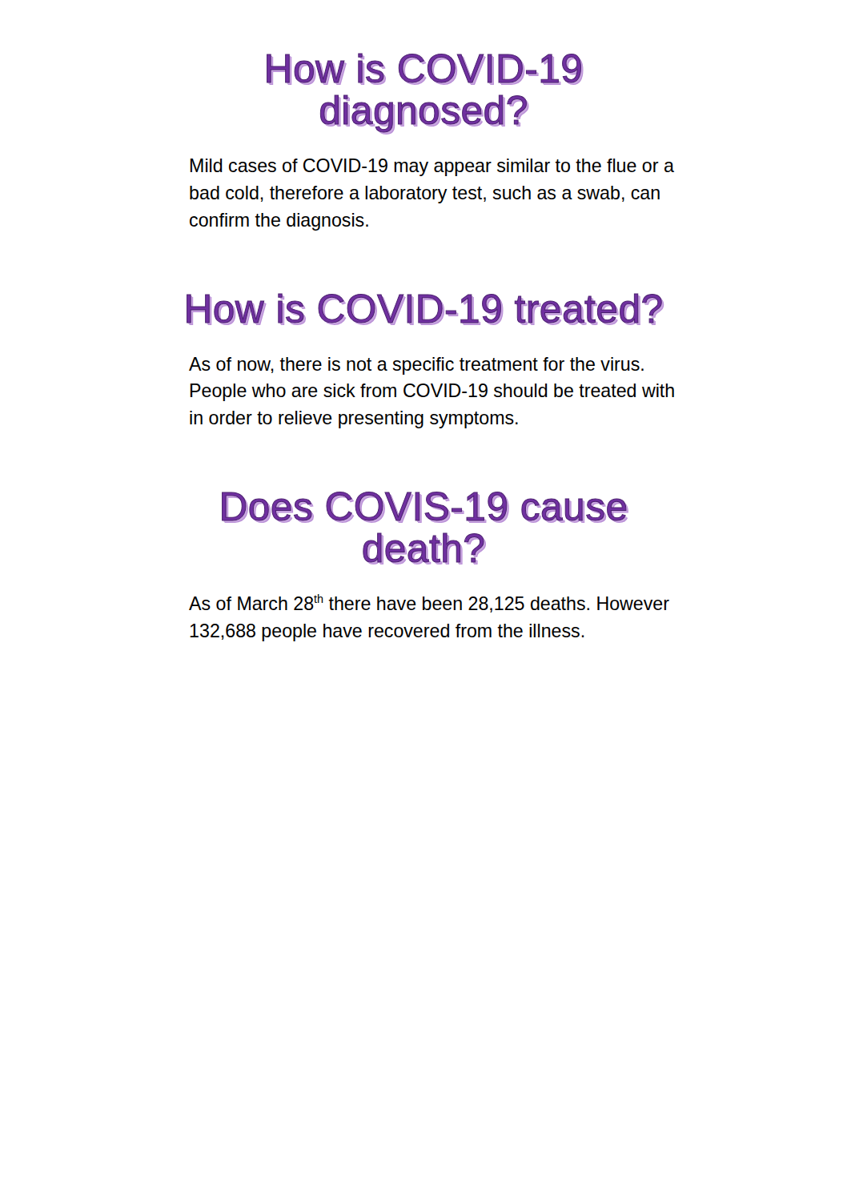How is COVID-19 diagnosed?
Mild cases of COVID-19 may appear similar to the flue or a bad cold, therefore a laboratory test, such as a swab, can confirm the diagnosis.
How is COVID-19 treated?
As of now, there is not a specific treatment for the virus. People who are sick from COVID-19 should be treated with in order to relieve presenting symptoms.
Does COVIS-19 cause death?
As of March 28th there have been 28,125 deaths. However 132,688 people have recovered from the illness.